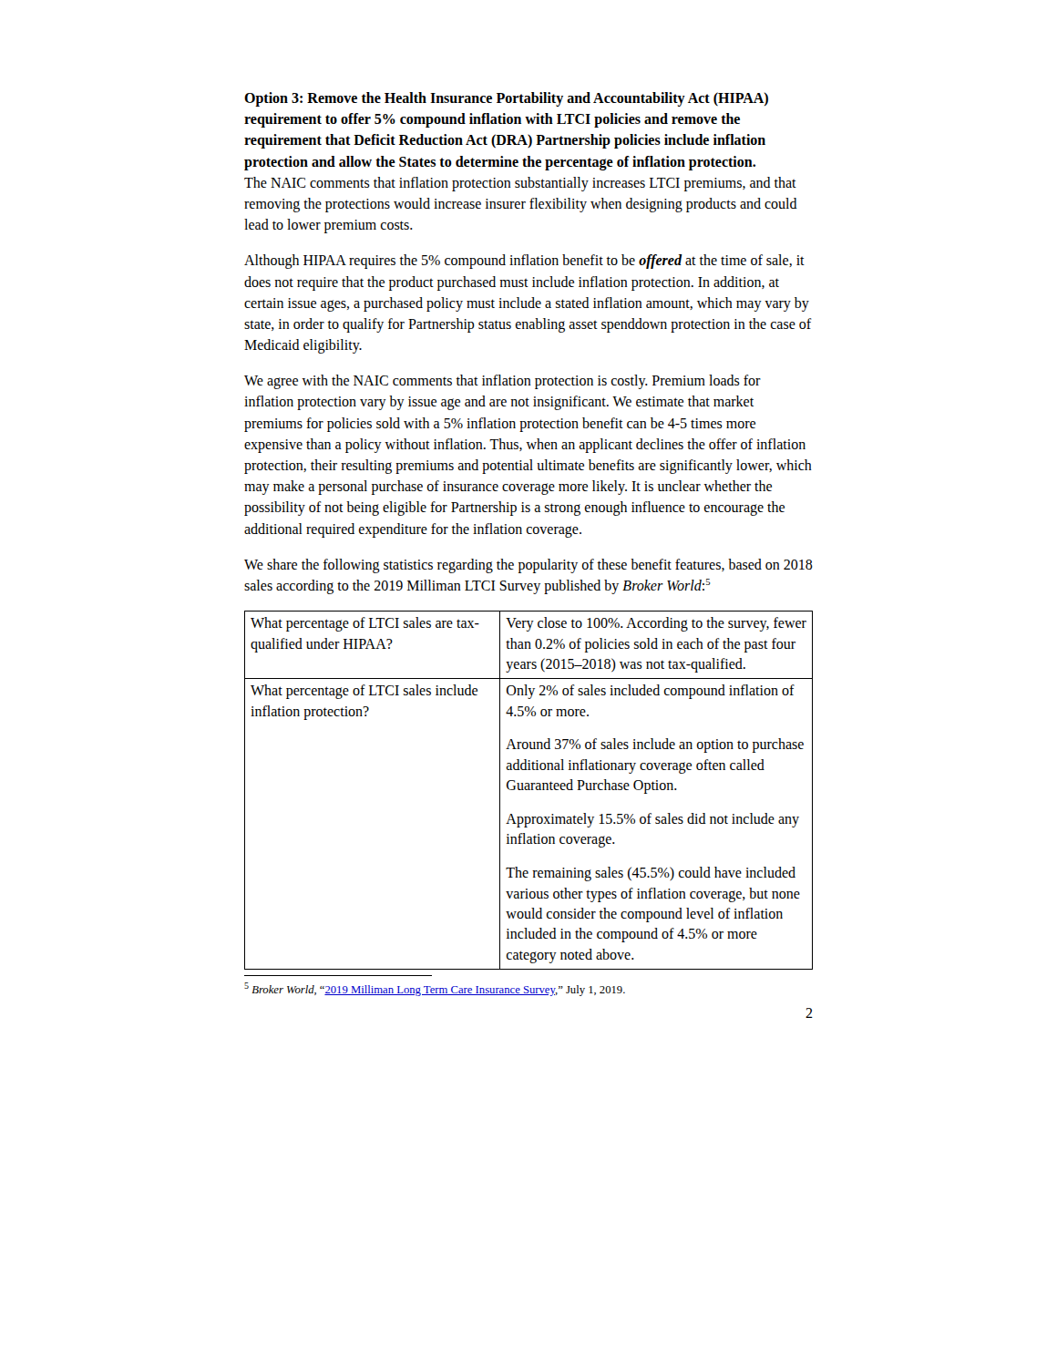Option 3: Remove the Health Insurance Portability and Accountability Act (HIPAA) requirement to offer 5% compound inflation with LTCI policies and remove the requirement that Deficit Reduction Act (DRA) Partnership policies include inflation protection and allow the States to determine the percentage of inflation protection.
The NAIC comments that inflation protection substantially increases LTCI premiums, and that removing the protections would increase insurer flexibility when designing products and could lead to lower premium costs.
Although HIPAA requires the 5% compound inflation benefit to be offered at the time of sale, it does not require that the product purchased must include inflation protection. In addition, at certain issue ages, a purchased policy must include a stated inflation amount, which may vary by state, in order to qualify for Partnership status enabling asset spenddown protection in the case of Medicaid eligibility.
We agree with the NAIC comments that inflation protection is costly. Premium loads for inflation protection vary by issue age and are not insignificant. We estimate that market premiums for policies sold with a 5% inflation protection benefit can be 4-5 times more expensive than a policy without inflation. Thus, when an applicant declines the offer of inflation protection, their resulting premiums and potential ultimate benefits are significantly lower, which may make a personal purchase of insurance coverage more likely. It is unclear whether the possibility of not being eligible for Partnership is a strong enough influence to encourage the additional required expenditure for the inflation coverage.
We share the following statistics regarding the popularity of these benefit features, based on 2018 sales according to the 2019 Milliman LTCI Survey published by Broker World:5
| What percentage of LTCI sales are tax-qualified under HIPAA? | Very close to 100%. According to the survey, fewer than 0.2% of policies sold in each of the past four years (2015–2018) was not tax-qualified. |
| What percentage of LTCI sales include inflation protection? | Only 2% of sales included compound inflation of 4.5% or more. Around 37% of sales include an option to purchase additional inflationary coverage often called Guaranteed Purchase Option. Approximately 15.5% of sales did not include any inflation coverage. The remaining sales (45.5%) could have included various other types of inflation coverage, but none would consider the compound level of inflation included in the compound of 4.5% or more category noted above. |
5 Broker World, “2019 Milliman Long Term Care Insurance Survey,” July 1, 2019.
2